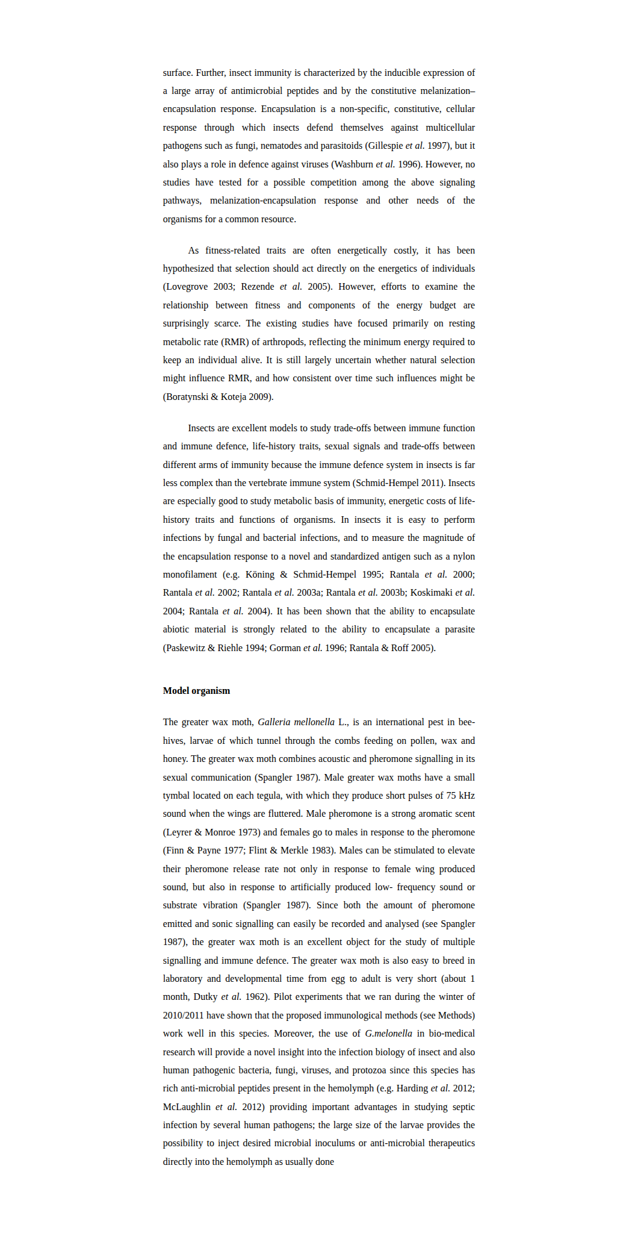surface. Further, insect immunity is characterized by the inducible expression of a large array of antimicrobial peptides and by the constitutive melanization–encapsulation response. Encapsulation is a non-specific, constitutive, cellular response through which insects defend themselves against multicellular pathogens such as fungi, nematodes and parasitoids (Gillespie et al. 1997), but it also plays a role in defence against viruses (Washburn et al. 1996). However, no studies have tested for a possible competition among the above signaling pathways, melanization-encapsulation response and other needs of the organisms for a common resource.
As fitness-related traits are often energetically costly, it has been hypothesized that selection should act directly on the energetics of individuals (Lovegrove 2003; Rezende et al. 2005). However, efforts to examine the relationship between fitness and components of the energy budget are surprisingly scarce. The existing studies have focused primarily on resting metabolic rate (RMR) of arthropods, reflecting the minimum energy required to keep an individual alive. It is still largely uncertain whether natural selection might influence RMR, and how consistent over time such influences might be (Boratynski & Koteja 2009).
Insects are excellent models to study trade-offs between immune function and immune defence, life-history traits, sexual signals and trade-offs between different arms of immunity because the immune defence system in insects is far less complex than the vertebrate immune system (Schmid-Hempel 2011). Insects are especially good to study metabolic basis of immunity, energetic costs of life-history traits and functions of organisms. In insects it is easy to perform infections by fungal and bacterial infections, and to measure the magnitude of the encapsulation response to a novel and standardized antigen such as a nylon monofilament (e.g. Köning & Schmid-Hempel 1995; Rantala et al. 2000; Rantala et al. 2002; Rantala et al. 2003a; Rantala et al. 2003b; Koskimaki et al. 2004; Rantala et al. 2004). It has been shown that the ability to encapsulate abiotic material is strongly related to the ability to encapsulate a parasite (Paskewitz & Riehle 1994; Gorman et al. 1996; Rantala & Roff 2005).
Model organism
The greater wax moth, Galleria mellonella L., is an international pest in bee-hives, larvae of which tunnel through the combs feeding on pollen, wax and honey. The greater wax moth combines acoustic and pheromone signalling in its sexual communication (Spangler 1987). Male greater wax moths have a small tymbal located on each tegula, with which they produce short pulses of 75 kHz sound when the wings are fluttered. Male pheromone is a strong aromatic scent (Leyrer & Monroe 1973) and females go to males in response to the pheromone (Finn & Payne 1977; Flint & Merkle 1983). Males can be stimulated to elevate their pheromone release rate not only in response to female wing produced sound, but also in response to artificially produced low- frequency sound or substrate vibration (Spangler 1987). Since both the amount of pheromone emitted and sonic signalling can easily be recorded and analysed (see Spangler 1987), the greater wax moth is an excellent object for the study of multiple signalling and immune defence. The greater wax moth is also easy to breed in laboratory and developmental time from egg to adult is very short (about 1 month, Dutky et al. 1962). Pilot experiments that we ran during the winter of 2010/2011 have shown that the proposed immunological methods (see Methods) work well in this species. Moreover, the use of G.melonella in bio-medical research will provide a novel insight into the infection biology of insect and also human pathogenic bacteria, fungi, viruses, and protozoa since this species has rich anti-microbial peptides present in the hemolymph (e.g. Harding et al. 2012; McLaughlin et al. 2012) providing important advantages in studying septic infection by several human pathogens; the large size of the larvae provides the possibility to inject desired microbial inoculums or anti-microbial therapeutics directly into the hemolymph as usually done